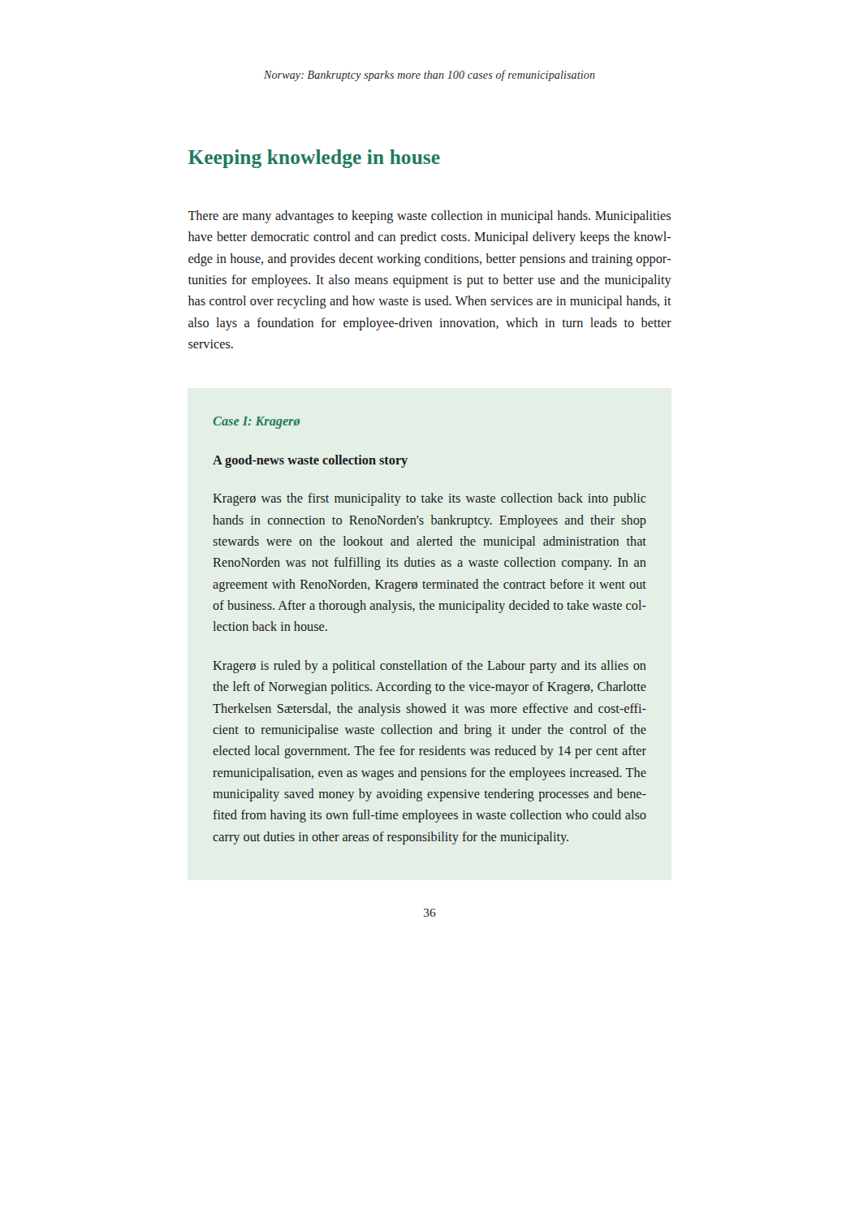Norway: Bankruptcy sparks more than 100 cases of remunicipalisation
Keeping knowledge in house
There are many advantages to keeping waste collection in municipal hands. Municipalities have better democratic control and can predict costs. Municipal delivery keeps the knowledge in house, and provides decent working conditions, better pensions and training opportunities for employees. It also means equipment is put to better use and the municipality has control over recycling and how waste is used. When services are in municipal hands, it also lays a foundation for employee-driven innovation, which in turn leads to better services.
Case I: Kragerø
A good-news waste collection story
Kragerø was the first municipality to take its waste collection back into public hands in connection to RenoNorden's bankruptcy. Employees and their shop stewards were on the lookout and alerted the municipal administration that RenoNorden was not fulfilling its duties as a waste collection company. In an agreement with RenoNorden, Kragerø terminated the contract before it went out of business. After a thorough analysis, the municipality decided to take waste collection back in house.
Kragerø is ruled by a political constellation of the Labour party and its allies on the left of Norwegian politics. According to the vice-mayor of Kragerø, Charlotte Therkelsen Sætersdal, the analysis showed it was more effective and cost-efficient to remunicipalise waste collection and bring it under the control of the elected local government. The fee for residents was reduced by 14 per cent after remunicipalisation, even as wages and pensions for the employees increased. The municipality saved money by avoiding expensive tendering processes and benefited from having its own full-time employees in waste collection who could also carry out duties in other areas of responsibility for the municipality.
36